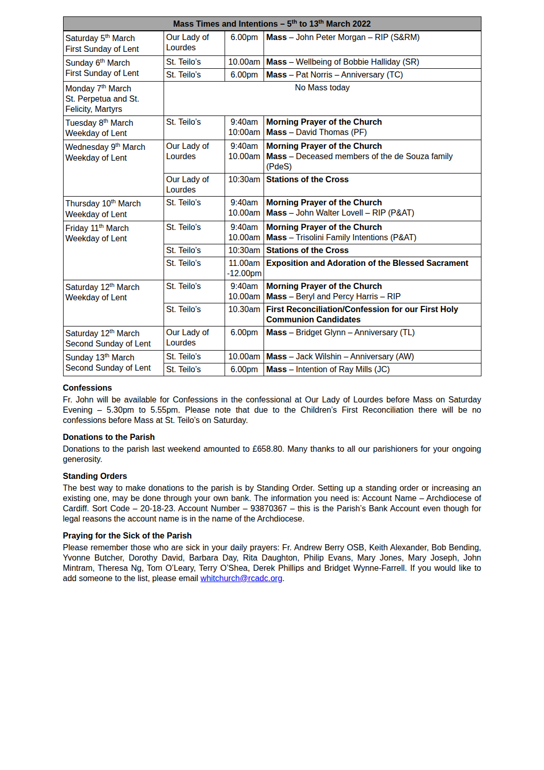Mass Times and Intentions – 5 th to 13 th March 2022
| Saturday 5 th March First Sunday of Lent | Our Lady of Lourdes | 6.00pm | Mass – John Peter Morgan – RIP (S&RM) |
| Sunday 6 th March First Sunday of Lent | St. Teilo’s | 10.00am | Mass – Wellbeing of Bobbie Halliday (SR) |
| St. Teilo’s | 6.00pm | Mass – Pat Norris – Anniversary (TC) |
| Monday 7 th March St. Perpetua and St. Felicity, Martyrs | No Mass today |
| Tuesday 8 th March Weekday of Lent | St. Teilo’s | 9:40am 10:00am | Morning Prayer of the Church Mass – David Thomas (PF) |
| Wednesday 9 th March Weekday of Lent | Our Lady of Lourdes | 9:40am 10.00am | Morning Prayer of the Church Mass – Deceased members of the de Souza family (PdeS) |
| Our Lady of Lourdes | 10:30am | Stations of the Cross |
| Thursday 10 th March Weekday of Lent | St. Teilo’s | 9:40am 10.00am | Morning Prayer of the Church Mass – John Walter Lovell – RIP (P&AT) |
| Friday 11 th March Weekday of Lent | St. Teilo’s | 9:40am 10.00am | Morning Prayer of the Church Mass – Trisolini Family Intentions (P&AT) |
| St. Teilo’s | 10:30am | Stations of the Cross |
| St. Teilo’s | 11.00am -12.00pm | Exposition and Adoration of the Blessed Sacrament |
| Saturday 12 th March Weekday of Lent | St. Teilo’s | 9:40am 10.00am | Morning Prayer of the Church Mass – Beryl and Percy Harris – RIP |
| St. Teilo’s | 10.30am | First Reconciliation/Confession for our First Holy Communion Candidates |
| Saturday 12 th March Second Sunday of Lent | Our Lady of Lourdes | 6.00pm | Mass – Bridget Glynn – Anniversary (TL) |
| Sunday 13 th March Second Sunday of Lent | St. Teilo’s | 10.00am | Mass – Jack Wilshin – Anniversary (AW) |
| St. Teilo’s | 6.00pm | Mass – Intention of Ray Mills (JC) |
Confessions
Fr. John will be available for Confessions in the confessional at Our Lady of Lourdes before Mass on Saturday Evening – 5.30pm to 5.55pm. Please note that due to the Children’s First Reconciliation there will be no confessions before Mass at St. Teilo’s on Saturday.
Donations to the Parish
Donations to the parish last weekend amounted to £658.80. Many thanks to all our parishioners for your ongoing generosity.
Standing Orders
The best way to make donations to the parish is by Standing Order. Setting up a standing order or increasing an existing one, may be done through your own bank. The information you need is: Account Name – Archdiocese of Cardiff. Sort Code – 20-18-23. Account Number – 93870367 – this is the Parish’s Bank Account even though for legal reasons the account name is in the name of the Archdiocese.
Praying for the Sick of the Parish
Please remember those who are sick in your daily prayers: Fr. Andrew Berry OSB, Keith Alexander, Bob Bending, Yvonne Butcher, Dorothy David, Barbara Day, Rita Daughton, Philip Evans, Mary Jones, Mary Joseph, John Mintram, Theresa Ng, Tom O’Leary, Terry O’Shea, Derek Phillips and Bridget Wynne-Farrell. If you would like to add someone to the list, please email whitchurch@rcadc.org.